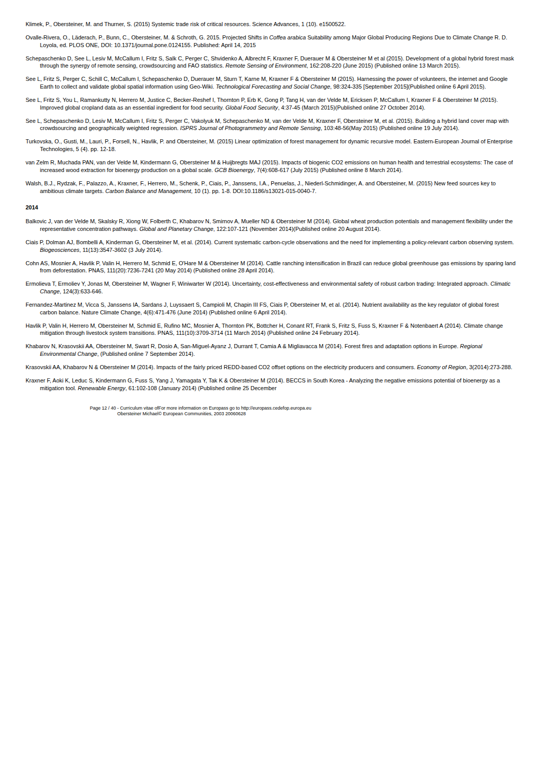Klimek, P., Obersteiner, M. and Thurner, S. (2015) Systemic trade risk of critical resources. Science Advances, 1 (10). e1500522.
Ovalle-Rivera, O., Läderach, P., Bunn, C., Obersteiner, M. & Schroth, G. 2015. Projected Shifts in Coffea arabica Suitability among Major Global Producing Regions Due to Climate Change R. D. Loyola, ed. PLOS ONE, DOI: 10.1371/journal.pone.0124155. Published: April 14, 2015
Schepaschenko D, See L, Lesiv M, McCallum I, Fritz S, Salk C, Perger C, Shvidenko A, Albrecht F, Kraxner F, Duerauer M & Obersteiner M et al (2015). Development of a global hybrid forest mask through the synergy of remote sensing, crowdsourcing and FAO statistics. Remote Sensing of Environment, 162:208-220 (June 2015) (Published online 13 March 2015).
See L, Fritz S, Perger C, Schill C, McCallum I, Schepaschenko D, Duerauer M, Sturn T, Karne M, Kraxner F & Obersteiner M (2015). Harnessing the power of volunteers, the internet and Google Earth to collect and validate global spatial information using Geo-Wiki. Technological Forecasting and Social Change, 98:324-335 [September 2015](Published online 6 April 2015).
See L, Fritz S, You L, Ramankutty N, Herrero M, Justice C, Becker-Reshef I, Thornton P, Erb K, Gong P, Tang H, van der Velde M, Ericksen P, McCallum I, Kraxner F & Obersteiner M (2015). Improved global cropland data as an essential ingredient for food security. Global Food Security, 4:37-45 (March 2015)(Published online 27 October 2014).
See L, Schepaschenko D, Lesiv M, McCallum I, Fritz S, Perger C, Vakolyuk M, Schepaschenko M, van der Velde M, Kraxner F, Obersteiner M, et al. (2015). Building a hybrid land cover map with crowdsourcing and geographically weighted regression. ISPRS Journal of Photogrammetry and Remote Sensing, 103:48-56(May 2015) (Published online 19 July 2014).
Turkovska, O., Gusti, M., Lauri, P., Forsell, N., Havlik, P. and Obersteiner, M. (2015) Linear optimization of forest management for dynamic recursive model. Eastern-European Journal of Enterprise Technologies, 5 (4). pp. 12-18.
van Zelm R, Muchada PAN, van der Velde M, Kindermann G, Obersteiner M & Huijbregts MAJ (2015). Impacts of biogenic CO2 emissions on human health and terrestrial ecosystems: The case of increased wood extraction for bioenergy production on a global scale. GCB Bioenergy, 7(4):608-617 (July 2015) (Published online 8 March 2014).
Walsh, B.J., Rydzak, F., Palazzo, A., Kraxner, F., Herrero, M., Schenk, P., Ciais, P., Janssens, I.A., Penuelas, J., Niederl-Schmidinger, A. and Obersteiner, M. (2015) New feed sources key to ambitious climate targets. Carbon Balance and Management, 10 (1). pp. 1-8. DOI:10.1186/s13021-015-0040-7.
2014
Balkovic J, van der Velde M, Skalsky R, Xiong W, Folberth C, Khabarov N, Smirnov A, Mueller ND & Obersteiner M (2014). Global wheat production potentials and management flexibility under the representative concentration pathways. Global and Planetary Change, 122:107-121 (November 2014)(Published online 20 August 2014).
Ciais P, Dolman AJ, Bombelli A, Kinderman G, Obersteiner M, et al. (2014). Current systematic carbon-cycle observations and the need for implementing a policy-relevant carbon observing system. Biogeosciences, 11(13):3547-3602 (3 July 2014).
Cohn AS, Mosnier A, Havlik P, Valin H, Herrero M, Schmid E, O'Hare M & Obersteiner M (2014). Cattle ranching intensification in Brazil can reduce global greenhouse gas emissions by sparing land from deforestation. PNAS, 111(20):7236-7241 (20 May 2014) (Published online 28 April 2014).
Ermolieva T, Ermoliev Y, Jonas M, Obersteiner M, Wagner F, Winiwarter W (2014). Uncertainty, cost-effectiveness and environmental safety of robust carbon trading: Integrated approach. Climatic Change, 124(3):633-646.
Fernandez-Martinez M, Vicca S, Janssens IA, Sardans J, Luyssaert S, Campioli M, Chapin III FS, Ciais P, Obersteiner M, et al. (2014). Nutrient availability as the key regulator of global forest carbon balance. Nature Climate Change, 4(6):471-476 (June 2014) (Published online 6 April 2014).
Havlik P, Valin H, Herrero M, Obersteiner M, Schmid E, Rufino MC, Mosnier A, Thornton PK, Bottcher H, Conant RT, Frank S, Fritz S, Fuss S, Kraxner F & Notenbaert A (2014). Climate change mitigation through livestock system transitions. PNAS, 111(10):3709-3714 (11 March 2014) (Published online 24 February 2014).
Khabarov N, Krasovskii AA, Obersteiner M, Swart R, Dosio A, San-Miguel-Ayanz J, Durrant T, Camia A & Migliavacca M (2014). Forest fires and adaptation options in Europe. Regional Environmental Change, (Published online 7 September 2014).
Krasovskii AA, Khabarov N & Obersteiner M (2014). Impacts of the fairly priced REDD-based CO2 offset options on the electricity producers and consumers. Economy of Region, 3(2014):273-288.
Kraxner F, Aoki K, Leduc S, Kindermann G, Fuss S, Yang J, Yamagata Y, Tak K & Obersteiner M (2014). BECCS in South Korea - Analyzing the negative emissions potential of bioenergy as a mitigation tool. Renewable Energy, 61:102-108 (January 2014) (Published online 25 December
| Page 12 / 40 - Curriculum vitae of Obersteiner Michael | For more information on Europass go to http://europass.cedefop.europa.eu © European Communities, 2003 20060628 |